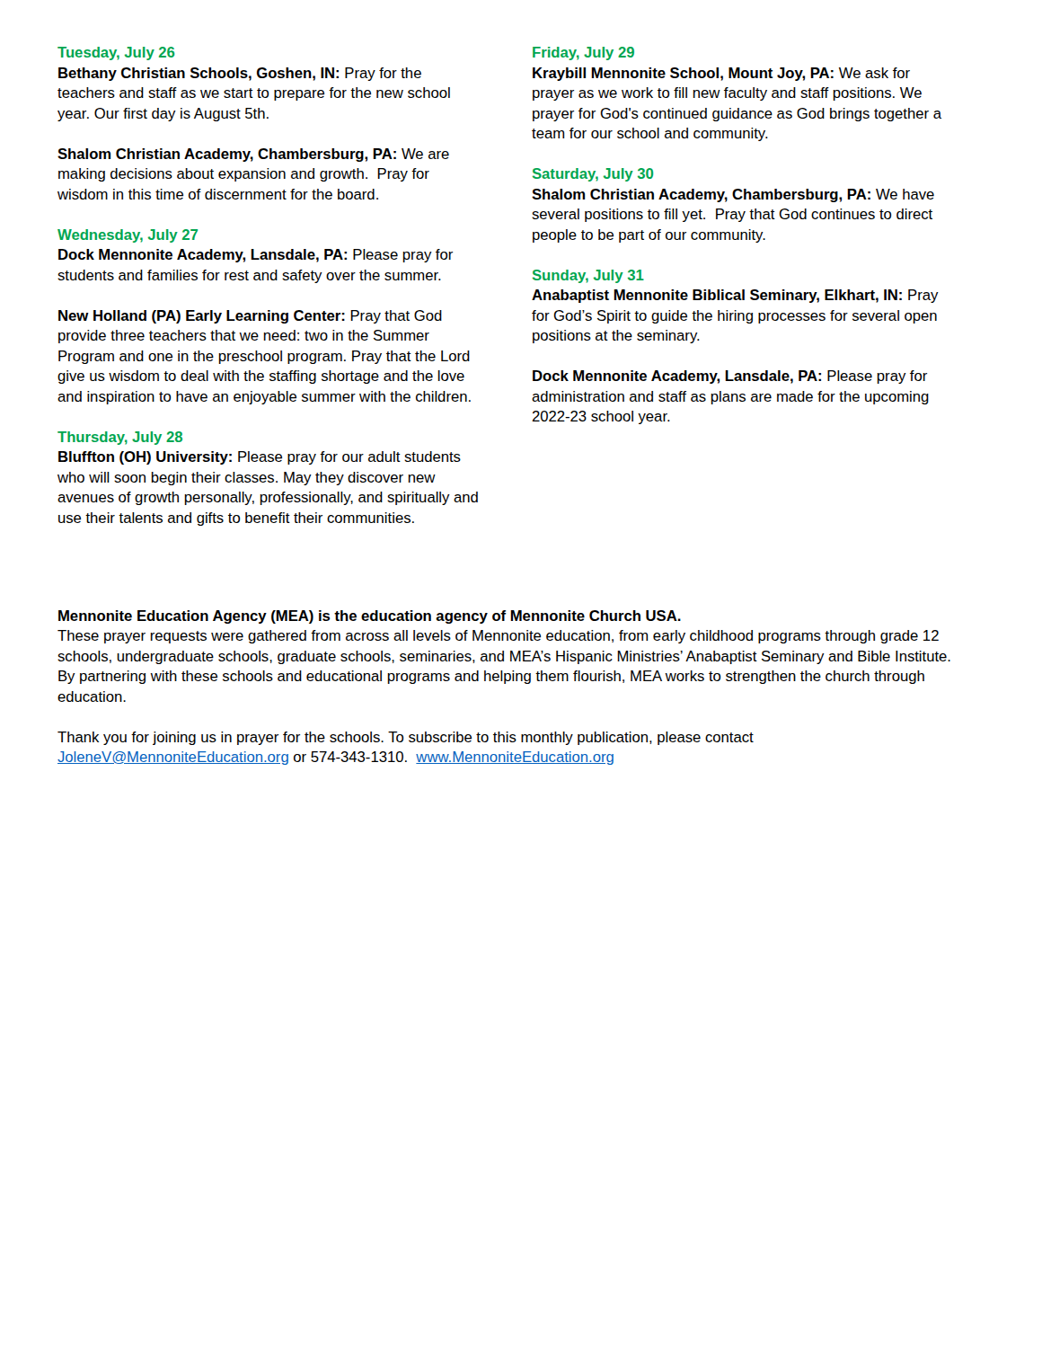Tuesday, July 26
Bethany Christian Schools, Goshen, IN: Pray for the teachers and staff as we start to prepare for the new school year. Our first day is August 5th.
Shalom Christian Academy, Chambersburg, PA: We are making decisions about expansion and growth. Pray for wisdom in this time of discernment for the board.
Wednesday, July 27
Dock Mennonite Academy, Lansdale, PA: Please pray for students and families for rest and safety over the summer.
New Holland (PA) Early Learning Center: Pray that God provide three teachers that we need: two in the Summer Program and one in the preschool program. Pray that the Lord give us wisdom to deal with the staffing shortage and the love and inspiration to have an enjoyable summer with the children.
Thursday, July 28
Bluffton (OH) University: Please pray for our adult students who will soon begin their classes. May they discover new avenues of growth personally, professionally, and spiritually and use their talents and gifts to benefit their communities.
Friday, July 29
Kraybill Mennonite School, Mount Joy, PA: We ask for prayer as we work to fill new faculty and staff positions. We prayer for God's continued guidance as God brings together a team for our school and community.
Saturday, July 30
Shalom Christian Academy, Chambersburg, PA: We have several positions to fill yet. Pray that God continues to direct people to be part of our community.
Sunday, July 31
Anabaptist Mennonite Biblical Seminary, Elkhart, IN: Pray for God’s Spirit to guide the hiring processes for several open positions at the seminary.
Dock Mennonite Academy, Lansdale, PA: Please pray for administration and staff as plans are made for the upcoming 2022-23 school year.
Mennonite Education Agency (MEA) is the education agency of Mennonite Church USA.
These prayer requests were gathered from across all levels of Mennonite education, from early childhood programs through grade 12 schools, undergraduate schools, graduate schools, seminaries, and MEA’s Hispanic Ministries’ Anabaptist Seminary and Bible Institute. By partnering with these schools and educational programs and helping them flourish, MEA works to strengthen the church through education.
Thank you for joining us in prayer for the schools. To subscribe to this monthly publication, please contact JoleneV@MennoniteEducation.org or 574-343-1310. www.MennoniteEducation.org